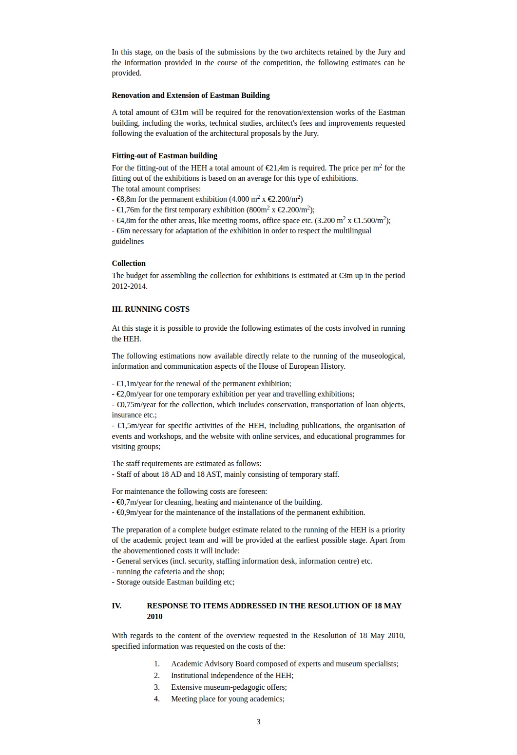In this stage, on the basis of the submissions by the two architects retained by the Jury and the information provided in the course of the competition, the following estimates can be provided.
Renovation and Extension of Eastman Building
A total amount of €31m will be required for the renovation/extension works of the Eastman building, including the works, technical studies, architect's fees and improvements requested following the evaluation of the architectural proposals by the Jury.
Fitting-out of Eastman building
For the fitting-out of the HEH a total amount of €21,4m is required. The price per m2 for the fitting out of the exhibitions is based on an average for this type of exhibitions.
The total amount comprises:
- €8,8m for the permanent exhibition (4.000 m2 x €2.200/m2)
- €1,76m for the first temporary exhibition (800m2 x €2.200/m2);
- €4,8m for the other areas, like meeting rooms, office space etc. (3.200 m2 x €1.500/m2);
- €6m necessary for adaptation of the exhibition in order to respect the multilingual guidelines
Collection
The budget for assembling the collection for exhibitions is estimated at €3m up in the period 2012-2014.
III. RUNNING COSTS
At this stage it is possible to provide the following estimates of the costs involved in running the HEH.
The following estimations now available directly relate to the running of the museological, information and communication aspects of the House of European History.
- €1,1m/year for the renewal of the permanent exhibition;
- €2,0m/year for one temporary exhibition per year and travelling exhibitions;
- €0,75m/year for the collection, which includes conservation, transportation of loan objects, insurance etc.;
- €1,5m/year for specific activities of the HEH, including publications, the organisation of events and workshops, and the website with online services, and educational programmes for visiting groups;
The staff requirements are estimated as follows:
- Staff of about 18 AD and 18 AST, mainly consisting of temporary staff.
For maintenance the following costs are foreseen:
- €0,7m/year for cleaning, heating and maintenance of the building.
- €0,9m/year for the maintenance of the installations of the permanent exhibition.
The preparation of a complete budget estimate related to the running of the HEH is a priority of the academic project team and will be provided at the earliest possible stage. Apart from the abovementioned costs it will include:
- General services (incl. security, staffing information desk, information centre) etc.
- running the cafeteria and the shop;
- Storage outside Eastman building etc;
IV. RESPONSE TO ITEMS ADDRESSED IN THE RESOLUTION OF 18 MAY 2010
With regards to the content of the overview requested in the Resolution of 18 May 2010, specified information was requested on the costs of the:
1. Academic Advisory Board composed of experts and museum specialists;
2. Institutional independence of the HEH;
3. Extensive museum-pedagogic offers;
4. Meeting place for young academics;
3